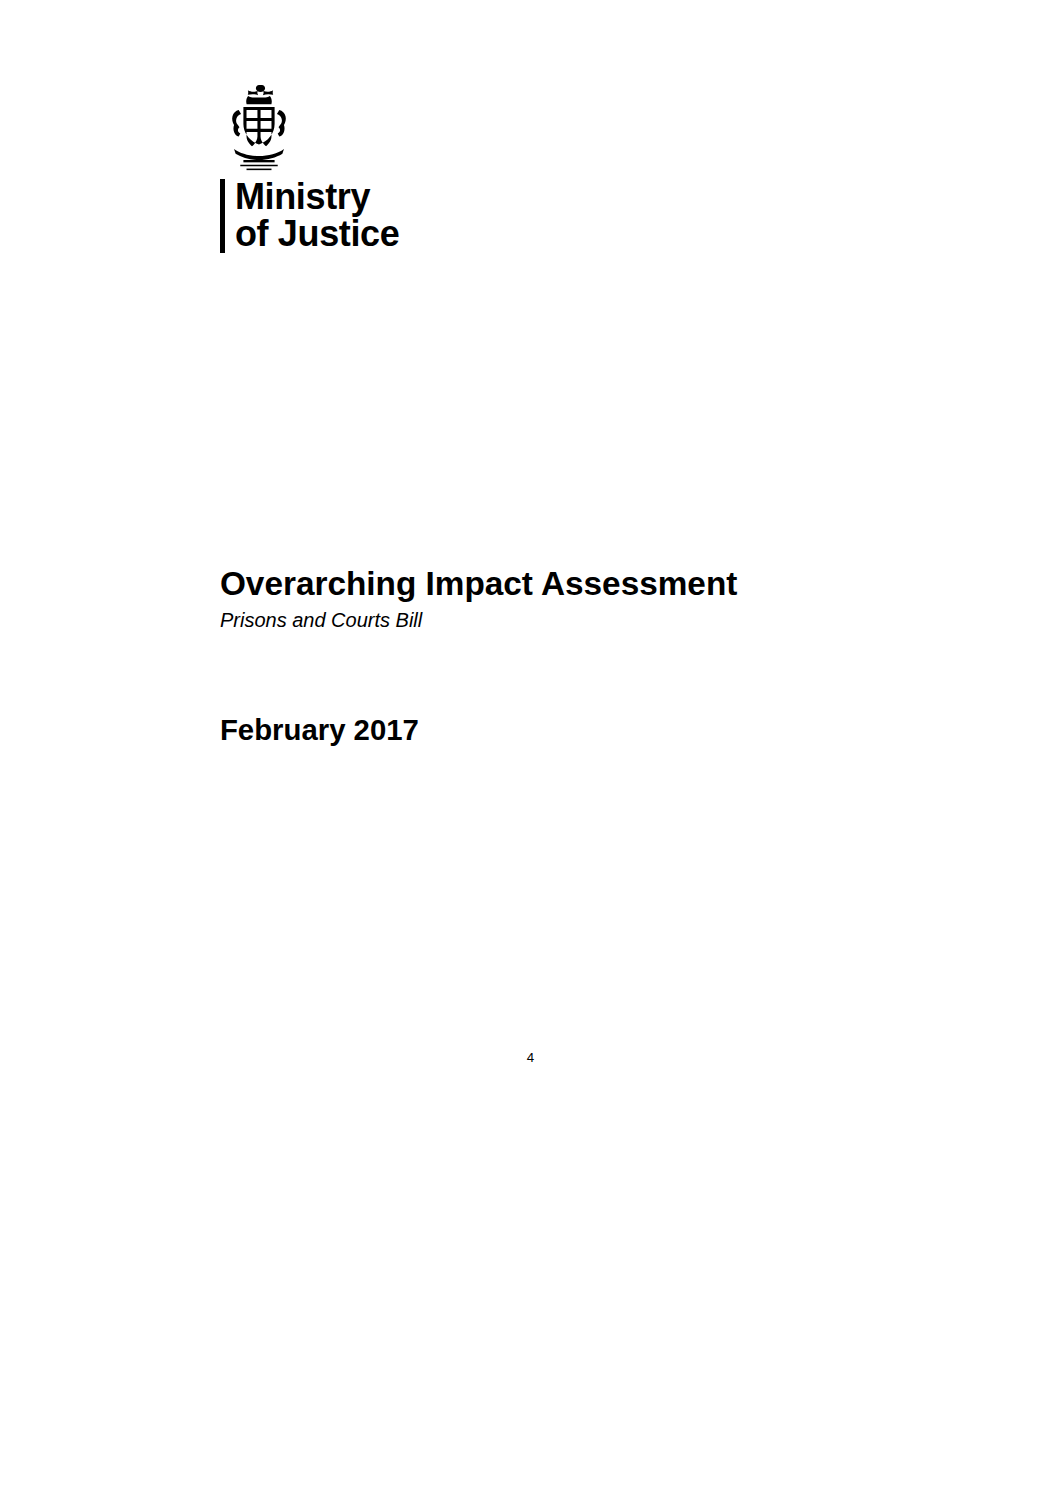Ministry of Justice
Overarching Impact Assessment
Prisons and Courts Bill
February 2017
4